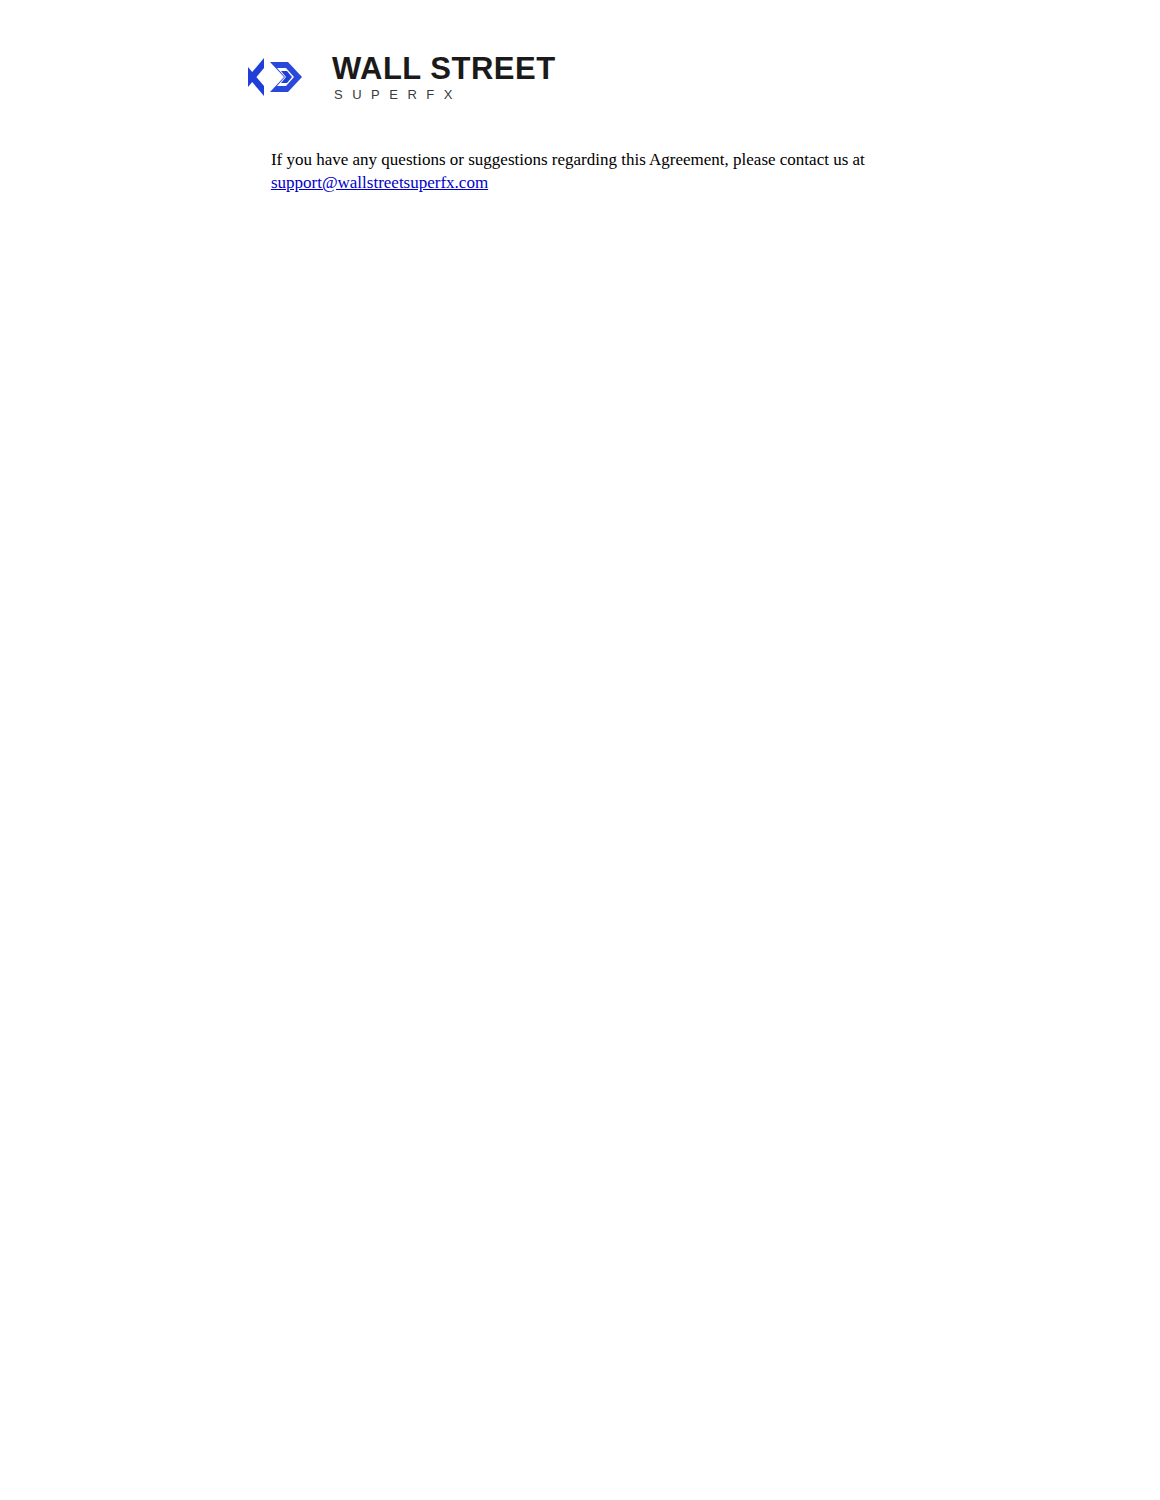WALL STREET
SUPERFX
If you have any questions or suggestions regarding this Agreement, please contact us at support@wallstreetsuperfx.com